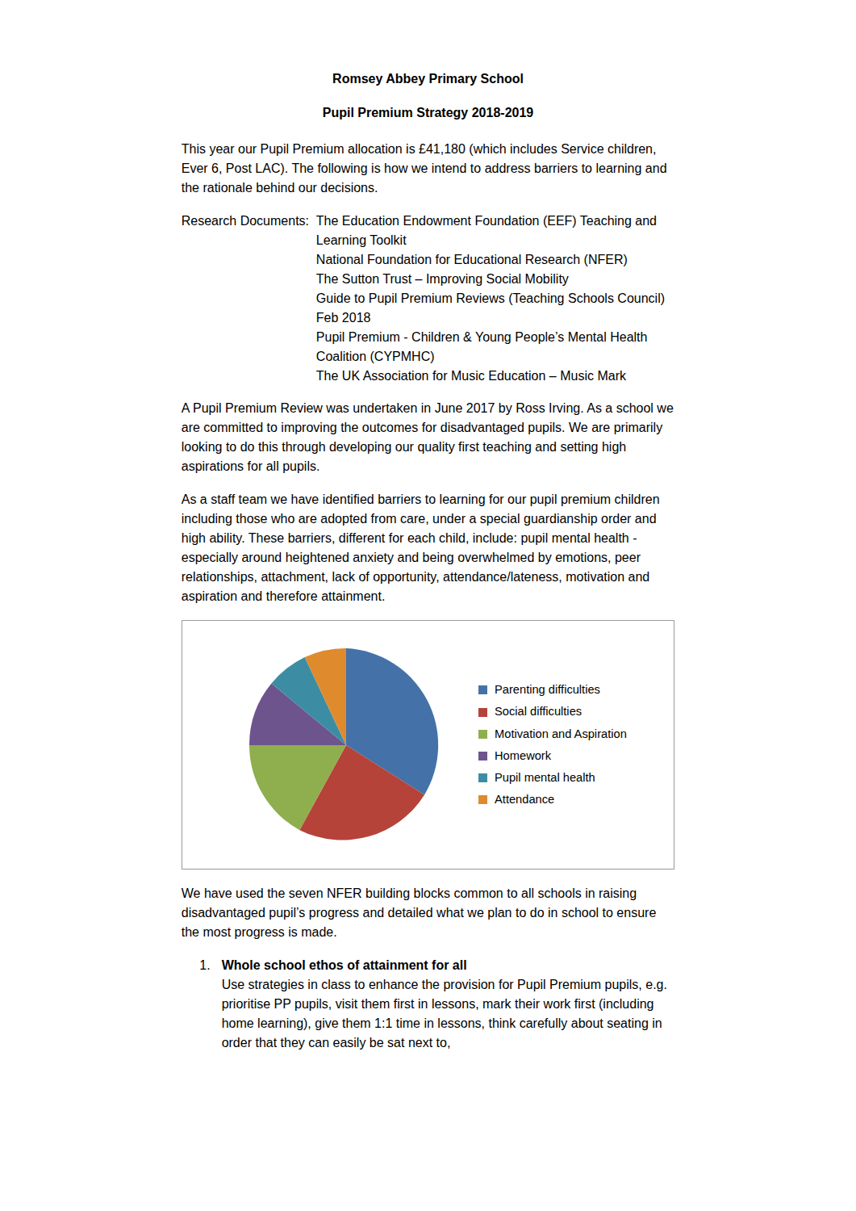Romsey Abbey Primary School
Pupil Premium Strategy 2018-2019
This year our Pupil Premium allocation is £41,180 (which includes Service children, Ever 6, Post LAC). The following is how we intend to address barriers to learning and the rationale behind our decisions.
Research Documents:
The Education Endowment Foundation (EEF) Teaching and Learning Toolkit
National Foundation for Educational Research (NFER)
The Sutton Trust – Improving Social Mobility
Guide to Pupil Premium Reviews (Teaching Schools Council) Feb 2018
Pupil Premium - Children & Young People’s Mental Health Coalition (CYPMHC)
The UK Association for Music Education – Music Mark
A Pupil Premium Review was undertaken in June 2017 by Ross Irving. As a school we are committed to improving the outcomes for disadvantaged pupils. We are primarily looking to do this through developing our quality first teaching and setting high aspirations for all pupils.
As a staff team we have identified barriers to learning for our pupil premium children including those who are adopted from care, under a special guardianship order and high ability. These barriers, different for each child, include: pupil mental health - especially around heightened anxiety and being overwhelmed by emotions, peer relationships, attachment, lack of opportunity, attendance/lateness, motivation and aspiration and therefore attainment.
Parenting difficulties
Social difficulties
Motivation and Aspiration
Homework
Pupil mental health
Attendance
We have used the seven NFER building blocks common to all schools in raising disadvantaged pupil’s progress and detailed what we plan to do in school to ensure the most progress is made.
Whole school ethos of attainment for all
Use strategies in class to enhance the provision for Pupil Premium pupils, e.g. prioritise PP pupils, visit them first in lessons, mark their work first (including home learning), give them 1:1 time in lessons, think carefully about seating in order that they can easily be sat next to,